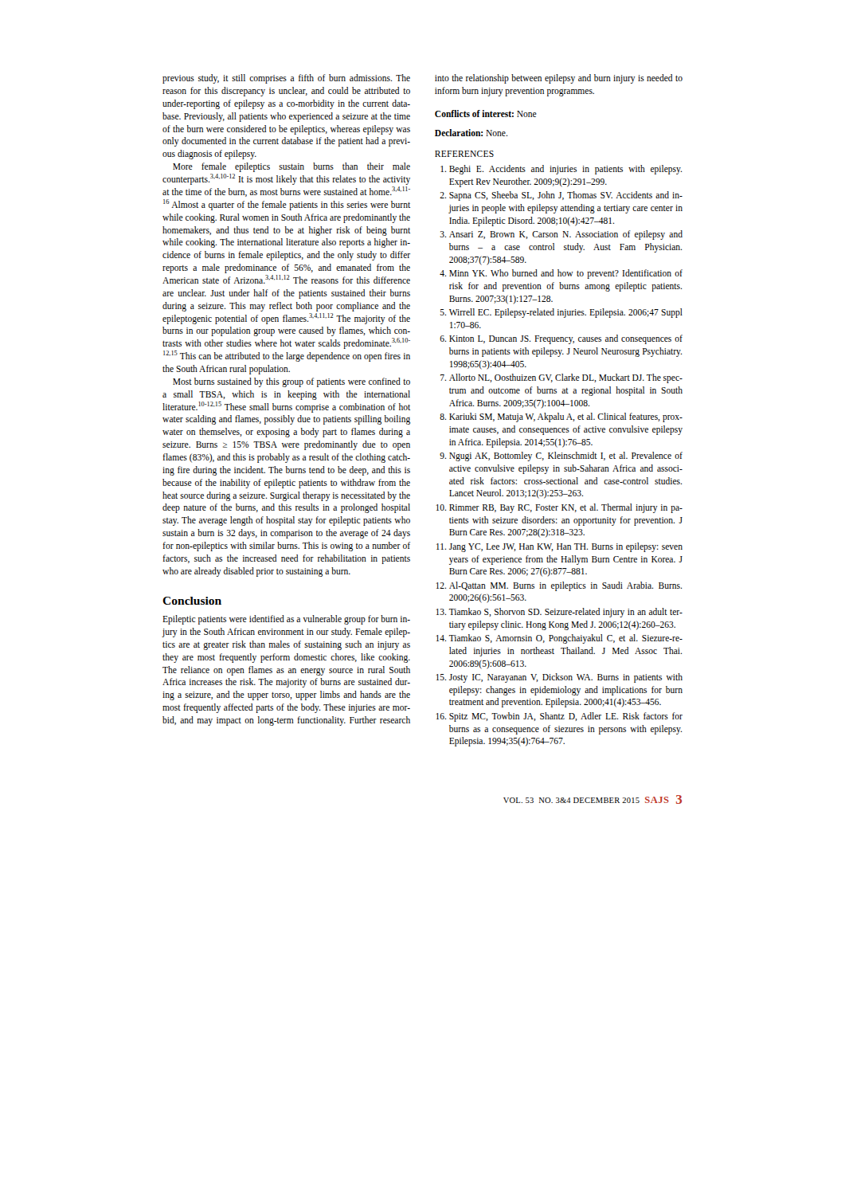previous study, it still comprises a fifth of burn admissions. The reason for this discrepancy is unclear, and could be attributed to under-reporting of epilepsy as a co-morbidity in the current database. Previously, all patients who experienced a seizure at the time of the burn were considered to be epileptics, whereas epilepsy was only documented in the current database if the patient had a previous diagnosis of epilepsy.
More female epileptics sustain burns than their male counterparts.3,4,10-12 It is most likely that this relates to the activity at the time of the burn, as most burns were sustained at home.3,4,11-16 Almost a quarter of the female patients in this series were burnt while cooking. Rural women in South Africa are predominantly the homemakers, and thus tend to be at higher risk of being burnt while cooking. The international literature also reports a higher incidence of burns in female epileptics, and the only study to differ reports a male predominance of 56%, and emanated from the American state of Arizona.3,4,11,12 The reasons for this difference are unclear. Just under half of the patients sustained their burns during a seizure. This may reflect both poor compliance and the epileptogenic potential of open flames.3,4,11,12 The majority of the burns in our population group were caused by flames, which contrasts with other studies where hot water scalds predominate.3,6,10-12,15 This can be attributed to the large dependence on open fires in the South African rural population.
Most burns sustained by this group of patients were confined to a small TBSA, which is in keeping with the international literature.10-12,15 These small burns comprise a combination of hot water scalding and flames, possibly due to patients spilling boiling water on themselves, or exposing a body part to flames during a seizure. Burns ≥ 15% TBSA were predominantly due to open flames (83%), and this is probably as a result of the clothing catching fire during the incident. The burns tend to be deep, and this is because of the inability of epileptic patients to withdraw from the heat source during a seizure. Surgical therapy is necessitated by the deep nature of the burns, and this results in a prolonged hospital stay. The average length of hospital stay for epileptic patients who sustain a burn is 32 days, in comparison to the average of 24 days for non-epileptics with similar burns. This is owing to a number of factors, such as the increased need for rehabilitation in patients who are already disabled prior to sustaining a burn.
Conclusion
Epileptic patients were identified as a vulnerable group for burn injury in the South African environment in our study. Female epileptics are at greater risk than males of sustaining such an injury as they are most frequently perform domestic chores, like cooking. The reliance on open flames as an energy source in rural South Africa increases the risk. The majority of burns are sustained during a seizure, and the upper torso, upper limbs and hands are the most frequently affected parts of the body. These injuries are morbid, and may impact on long-term functionality. Further research into the relationship between epilepsy and burn injury is needed to inform burn injury prevention programmes.
Conflicts of interest: None
Declaration: None.
REFERENCES
Beghi E. Accidents and injuries in patients with epilepsy. Expert Rev Neurother. 2009;9(2):291–299.
Sapna CS, Sheeba SL, John J, Thomas SV. Accidents and injuries in people with epilepsy attending a tertiary care center in India. Epileptic Disord. 2008;10(4):427–481.
Ansari Z, Brown K, Carson N. Association of epilepsy and burns – a case control study. Aust Fam Physician. 2008;37(7):584–589.
Minn YK. Who burned and how to prevent? Identification of risk for and prevention of burns among epileptic patients. Burns. 2007;33(1):127–128.
Wirrell EC. Epilepsy-related injuries. Epilepsia. 2006;47 Suppl 1:70–86.
Kinton L, Duncan JS. Frequency, causes and consequences of burns in patients with epilepsy. J Neurol Neurosurg Psychiatry. 1998;65(3):404–405.
Allorto NL, Oosthuizen GV, Clarke DL, Muckart DJ. The spectrum and outcome of burns at a regional hospital in South Africa. Burns. 2009;35(7):1004–1008.
Kariuki SM, Matuja W, Akpalu A, et al. Clinical features, proximate causes, and consequences of active convulsive epilepsy in Africa. Epilepsia. 2014;55(1):76–85.
Ngugi AK, Bottomley C, Kleinschmidt I, et al. Prevalence of active convulsive epilepsy in sub-Saharan Africa and associated risk factors: cross-sectional and case-control studies. Lancet Neurol. 2013;12(3):253–263.
Rimmer RB, Bay RC, Foster KN, et al. Thermal injury in patients with seizure disorders: an opportunity for prevention. J Burn Care Res. 2007;28(2):318–323.
Jang YC, Lee JW, Han KW, Han TH. Burns in epilepsy: seven years of experience from the Hallym Burn Centre in Korea. J Burn Care Res. 2006; 27(6):877–881.
Al-Qattan MM. Burns in epileptics in Saudi Arabia. Burns. 2000;26(6):561–563.
Tiamkao S, Shorvon SD. Seizure-related injury in an adult tertiary epilepsy clinic. Hong Kong Med J. 2006;12(4):260–263.
Tiamkao S, Amornsin O, Pongchaiyakul C, et al. Siezure-related injuries in northeast Thailand. J Med Assoc Thai. 2006:89(5):608–613.
Josty IC, Narayanan V, Dickson WA. Burns in patients with epilepsy: changes in epidemiology and implications for burn treatment and prevention. Epilepsia. 2000;41(4):453–456.
Spitz MC, Towbin JA, Shantz D, Adler LE. Risk factors for burns as a consequence of siezures in persons with epilepsy. Epilepsia. 1994;35(4):764–767.
VOL. 53 NO. 3&4 DECEMBER 2015SAJS 3